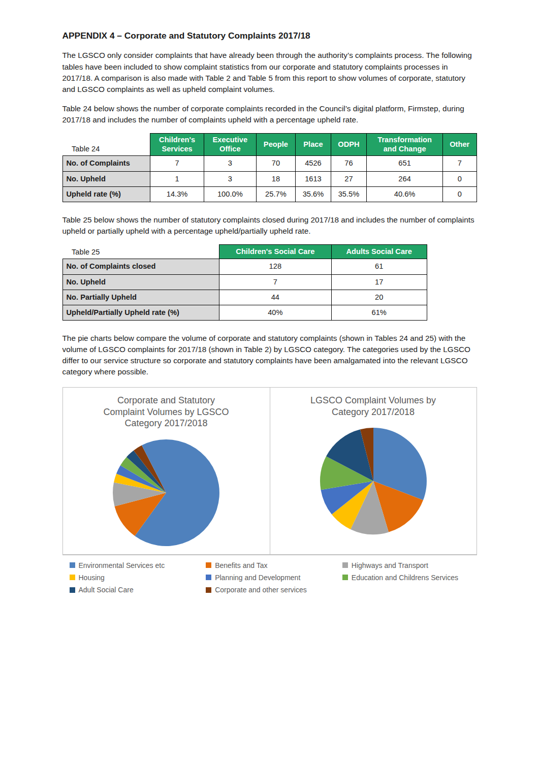APPENDIX 4 – Corporate and Statutory Complaints 2017/18
The LGSCO only consider complaints that have already been through the authority’s complaints process. The following tables have been included to show complaint statistics from our corporate and statutory complaints processes in 2017/18. A comparison is also made with Table 2 and Table 5 from this report to show volumes of corporate, statutory and LGSCO complaints as well as upheld complaint volumes.
Table 24 below shows the number of corporate complaints recorded in the Council’s digital platform, Firmstep, during 2017/18 and includes the number of complaints upheld with a percentage upheld rate.
| Table 24 | Children's Services | Executive Office | People | Place | ODPH | Transformation and Change | Other |
| No. of Complaints | 7 | 3 | 70 | 4526 | 76 | 651 | 7 |
| No. Upheld | 1 | 3 | 18 | 1613 | 27 | 264 | 0 |
| Upheld rate (%) | 14.3% | 100.0% | 25.7% | 35.6% | 35.5% | 40.6% | 0 |
Table 25 below shows the number of statutory complaints closed during 2017/18 and includes the number of complaints upheld or partially upheld with a percentage upheld/partially upheld rate.
| Table 25 | Children's Social Care | Adults Social Care |
| No. of Complaints closed | 128 | 61 |
| No. Upheld | 7 | 17 |
| No. Partially Upheld | 44 | 20 |
| Upheld/Partially Upheld rate (%) | 40% | 61% |
The pie charts below compare the volume of corporate and statutory complaints (shown in Tables 24 and 25) with the volume of LGSCO complaints for 2017/18 (shown in Table 2) by LGSCO category. The categories used by the LGSCO differ to our service structure so corporate and statutory complaints have been amalgamated into the relevant LGSCO category where possible.
Corporate and Statutory
Complaint Volumes by LGSCO
Category 2017/2018
LGSCO Complaint Volumes by
Category 2017/2018
Environmental Services etc
Benefits and Tax
Highways and Transport
Housing
Planning and Development
Education and Childrens Services
Adult Social Care
Corporate and other services